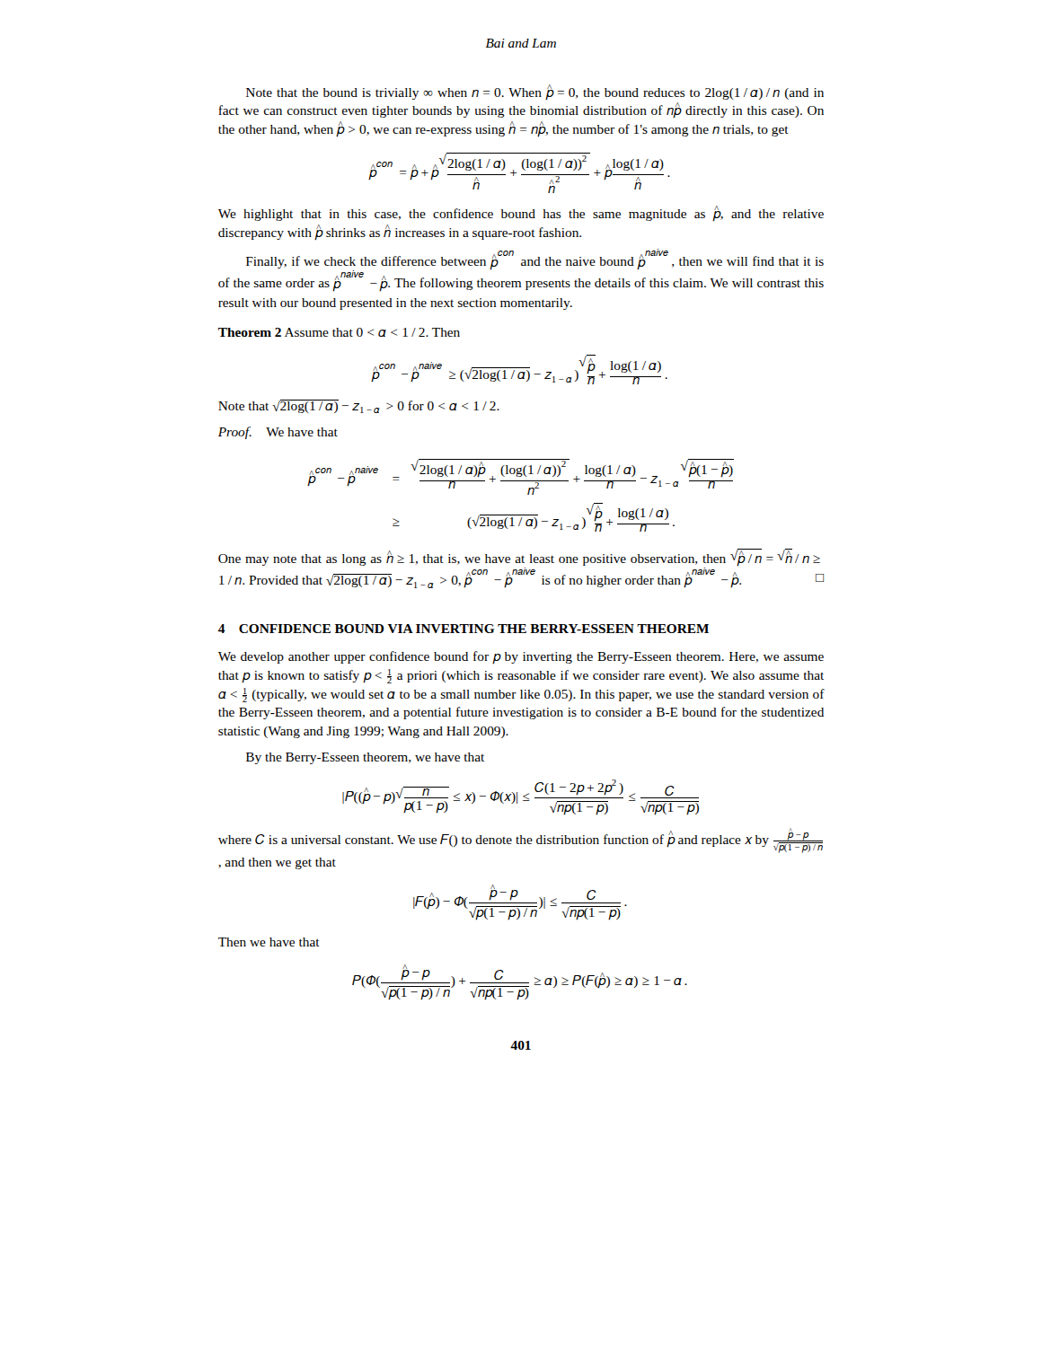Bai and Lam
Note that the bound is trivially ∞ when n=0. When p^=0, the bound reduces to 2log(1/α)/n (and in fact we can construct even tighter bounds by using the binomial distribution of np^ directly in this case). On the other hand, when p^>0, we can re-express using n^=np^, the number of 1's among the n trials, to get
p^con = p^ + p^ 2log(1/α) n^ + (log(1/α))2 n^2 + p^ log(1/α) n^ .
We highlight that in this case, the confidence bound has the same magnitude as p^, and the relative discrepancy with p^ shrinks as n^ increases in a square-root fashion.
Finally, if we check the difference between p^con and the naive bound p^naive, then we will find that it is of the same order as p^naive−p^. The following theorem presents the details of this claim. We will contrast this result with our bound presented in the next section momentarily.
Theorem 2 Assume that 0<α<1/2. Then
p^con − p^naive ≥ ( 2log(1/α) − z1−α ) p^n + log(1/α) n .
Note that 2log(1/α)−z1−α>0 for 0<α<1/2.
Proof. We have that
p^con − p^naive = 2log(1/α)p^ n + (log(1/α))2 n2 + log(1/α) n − z1−α p^(1−p^) n ≥ ( 2log(1/α) − z1−α ) p^n + log(1/α) n .
One may note that as long as n^≥1, that is, we have at least one positive observation, then p^/n=n^/n≥ 1/n. Provided that 2log(1/α)−z1−α>0, p^con−p^naive is of no higher order than p^naive−p^. □
4 CONFIDENCE BOUND VIA INVERTING THE BERRY-ESSEEN THEOREM
We develop another upper confidence bound for p by inverting the Berry-Esseen theorem. Here, we assume that p is known to satisfy p<12 a priori (which is reasonable if we consider rare event). We also assume that α<12 (typically, we would set α to be a small number like 0.05). In this paper, we use the standard version of the Berry-Esseen theorem, and a potential future investigation is to consider a B-E bound for the studentized statistic (Wang and Jing 1999; Wang and Hall 2009).
By the Berry-Esseen theorem, we have that
| P ( (p^−p) np(1−p) ≤x ) − Φ(x) | ≤ C(1−2p+2p2) np(1−p) ≤ C np(1−p)
where C is a universal constant. We use F() to denote the distribution function of p^ and replace x by p^−pp(1−p)/n, and then we get that
| F(p^) − Φ ( p^−p p(1−p)/n ) | ≤ C np(1−p) .
Then we have that
P ( Φ ( p^−p p(1−p)/n ) + C np(1−p) ≥α ) ≥ P(F(p^)≥α) ≥ 1−α .
401